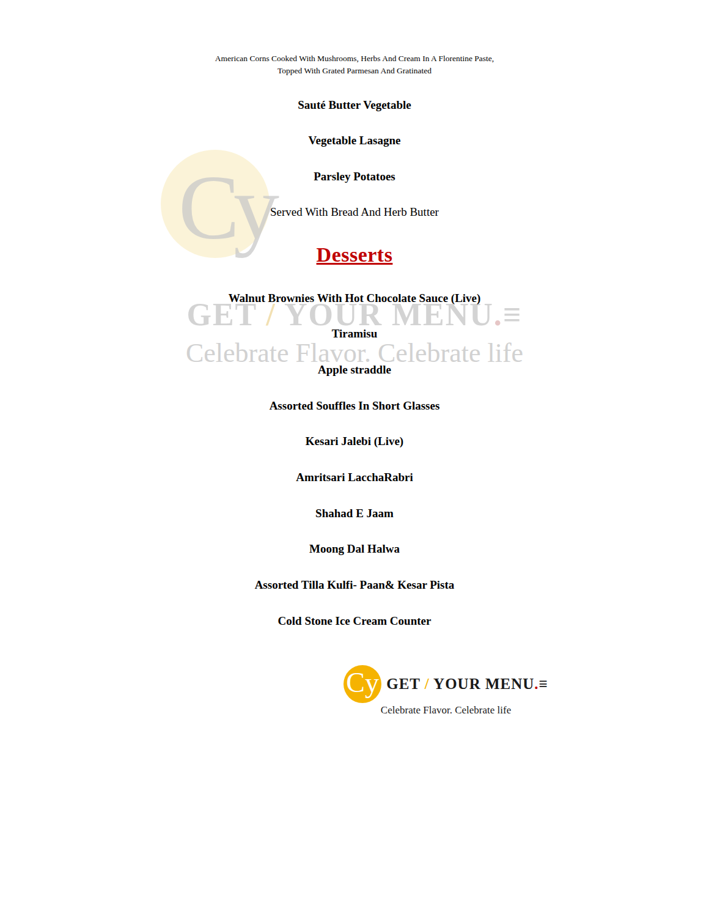Cy
GET / YOUR MENU.≡
Celebrate Flavor. Celebrate life
American Corns Cooked With Mushrooms, Herbs And Cream In A Florentine Paste,
Topped With Grated Parmesan And Gratinated
Sauté Butter Vegetable
Vegetable Lasagne
Parsley Potatoes
Served With Bread And Herb Butter
Desserts
Walnut Brownies With Hot Chocolate Sauce (Live)
Tiramisu
Apple straddle
Assorted Souffles In Short Glasses
Kesari Jalebi (Live)
Amritsari LacchaRabri
Shahad E Jaam
Moong Dal Halwa
Assorted Tilla Kulfi- Paan& Kesar Pista
Cold Stone Ice Cream Counter
Cy
GET / YOUR MENU.≡
Celebrate Flavor. Celebrate life